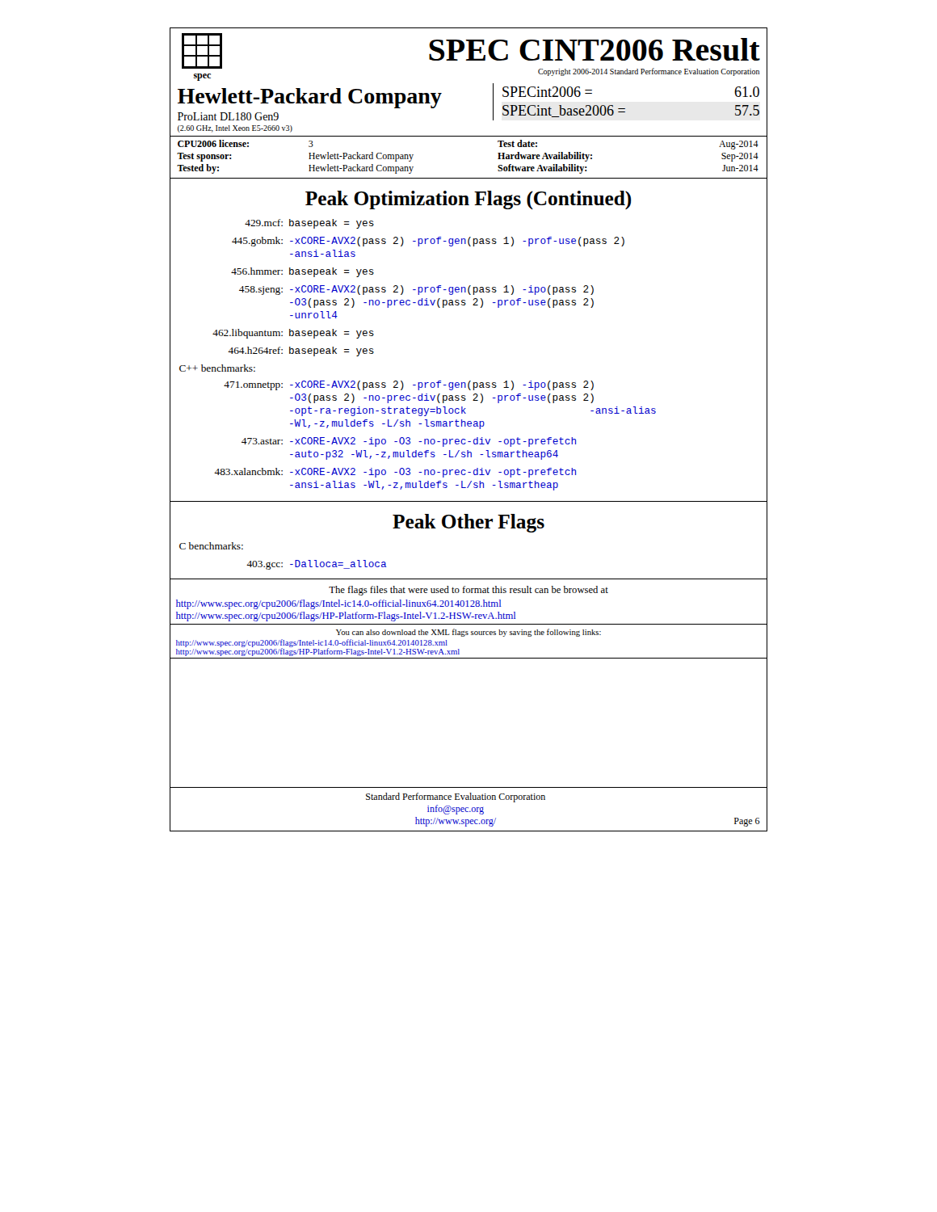spec
SPEC CINT2006 Result
Copyright 2006-2014 Standard Performance Evaluation Corporation
Hewlett-Packard Company
ProLiant DL180 Gen9 (2.60 GHz, Intel Xeon E5-2660 v3)
| SPECint2006 = | 61.0 |
| SPECint_base2006 = | 57.5 |
| CPU2006 license: | 3 |
| Test sponsor: | Hewlett-Packard Company |
| Tested by: | Hewlett-Packard Company |
| Test date: | Aug-2014 |
| Hardware Availability: | Sep-2014 |
| Software Availability: | Jun-2014 |
Peak Optimization Flags (Continued)
429.mcf:
basepeak = yes
445.gobmk:
-xCORE-AVX2(pass 2) -prof-gen(pass 1) -prof-use(pass 2)
-ansi-alias
456.hmmer:
basepeak = yes
458.sjeng:
-xCORE-AVX2(pass 2) -prof-gen(pass 1) -ipo(pass 2)
-O3(pass 2) -no-prec-div(pass 2) -prof-use(pass 2)
-unroll4
462.libquantum:
basepeak = yes
464.h264ref:
basepeak = yes
C++ benchmarks:
471.omnetpp:
-xCORE-AVX2(pass 2) -prof-gen(pass 1) -ipo(pass 2)
-O3(pass 2) -no-prec-div(pass 2) -prof-use(pass 2)
-opt-ra-region-strategy=block -ansi-alias
-Wl,-z,muldefs -L/sh -lsmartheap
473.astar:
-xCORE-AVX2 -ipo -O3 -no-prec-div -opt-prefetch
-auto-p32 -Wl,-z,muldefs -L/sh -lsmartheap64
483.xalancbmk:
-xCORE-AVX2 -ipo -O3 -no-prec-div -opt-prefetch
-ansi-alias -Wl,-z,muldefs -L/sh -lsmartheap
Peak Other Flags
C benchmarks:
403.gcc:
-Dalloca=_alloca
The flags files that were used to format this result can be browsed at
http://www.spec.org/cpu2006/flags/Intel-ic14.0-official-linux64.20140128.html
http://www.spec.org/cpu2006/flags/HP-Platform-Flags-Intel-V1.2-HSW-revA.html
You can also download the XML flags sources by saving the following links:
http://www.spec.org/cpu2006/flags/Intel-ic14.0-official-linux64.20140128.xml
http://www.spec.org/cpu2006/flags/HP-Platform-Flags-Intel-V1.2-HSW-revA.xml
Standard Performance Evaluation Corporation
info@spec.org
http://www.spec.org/
Page 6